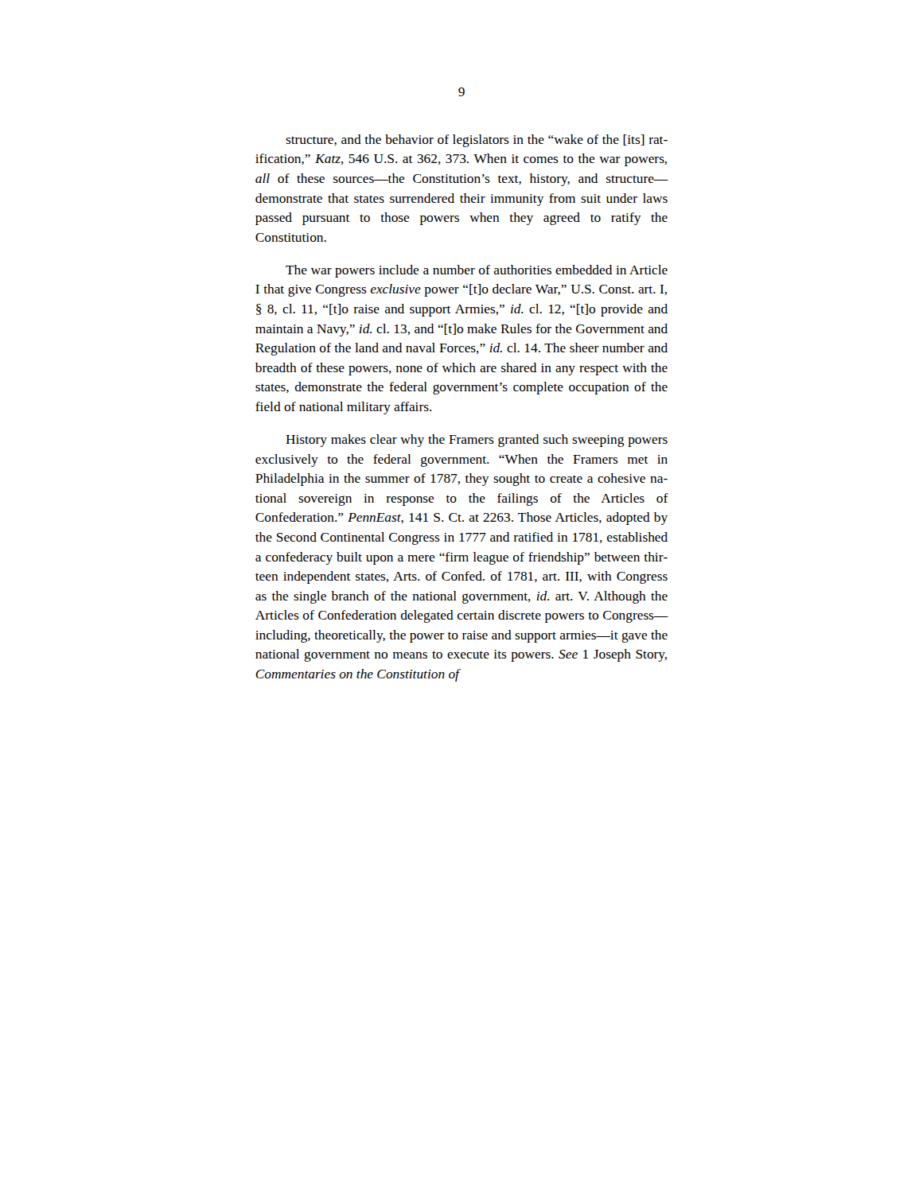9
structure, and the behavior of legislators in the “wake of the [its] ratification,” Katz, 546 U.S. at 362, 373. When it comes to the war powers, all of these sources—the Constitution’s text, history, and structure—demonstrate that states surrendered their immunity from suit under laws passed pursuant to those powers when they agreed to ratify the Constitution.
The war powers include a number of authorities embedded in Article I that give Congress exclusive power “[t]o declare War,” U.S. Const. art. I, § 8, cl. 11, “[t]o raise and support Armies,” id. cl. 12, “[t]o provide and maintain a Navy,” id. cl. 13, and “[t]o make Rules for the Government and Regulation of the land and naval Forces,” id. cl. 14. The sheer number and breadth of these powers, none of which are shared in any respect with the states, demonstrate the federal government’s complete occupation of the field of national military affairs.
History makes clear why the Framers granted such sweeping powers exclusively to the federal government. “When the Framers met in Philadelphia in the summer of 1787, they sought to create a cohesive national sovereign in response to the failings of the Articles of Confederation.” PennEast, 141 S. Ct. at 2263. Those Articles, adopted by the Second Continental Congress in 1777 and ratified in 1781, established a confederacy built upon a mere “firm league of friendship” between thirteen independent states, Arts. of Confed. of 1781, art. III, with Congress as the single branch of the national government, id. art. V. Although the Articles of Confederation delegated certain discrete powers to Congress—including, theoretically, the power to raise and support armies—it gave the national government no means to execute its powers. See 1 Joseph Story, Commentaries on the Constitution of